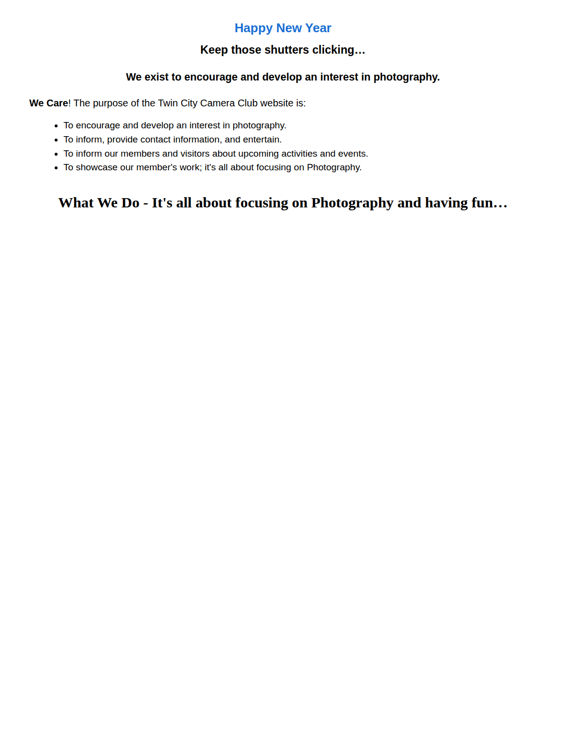Happy New Year
Keep those shutters clicking…
We exist to encourage and develop an interest in photography.
We Care! The purpose of the Twin City Camera Club website is:
To encourage and develop an interest in photography.
To inform, provide contact information, and entertain.
To inform our members and visitors about upcoming activities and events.
To showcase our member's work; it's all about focusing on Photography.
What We Do - It's all about focusing on Photography and having fun…